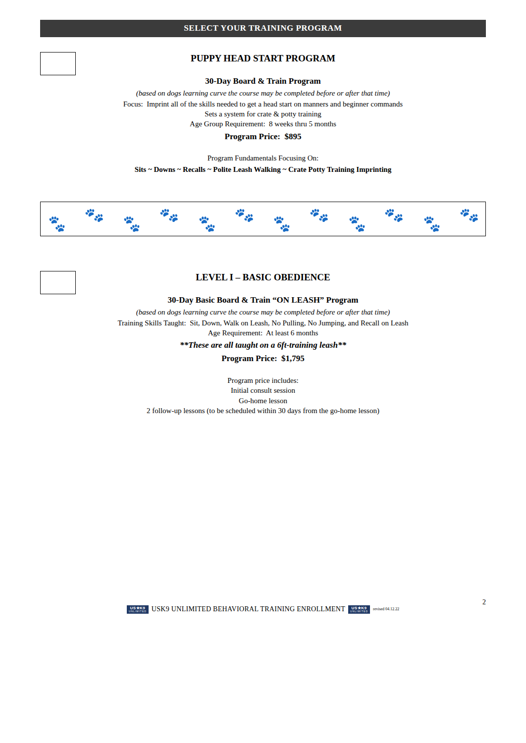SELECT YOUR TRAINING PROGRAM
PUPPY HEAD START PROGRAM
30-Day Board & Train Program
(based on dogs learning curve the course may be completed before or after that time)
Focus: Imprint all of the skills needed to get a head start on manners and beginner commands
Sets a system for crate & potty training
Age Group Requirement: 8 weeks thru 5 months
Program Price: $895
Program Fundamentals Focusing On:
Sits ~ Downs ~ Recalls ~ Polite Leash Walking ~ Crate Potty Training Imprinting
🐾 🐾 🐾 🐾 🐾 🐾 🐾 🐾 🐾 🐾 🐾 🐾
LEVEL I – BASIC OBEDIENCE
30-Day Basic Board & Train “ON LEASH” Program
(based on dogs learning curve the course may be completed before or after that time)
Training Skills Taught: Sit, Down, Walk on Leash, No Pulling, No Jumping, and Recall on Leash
Age Requirement: At least 6 months
**These are all taught on a 6ft-training leash**
Program Price: $1,795
Program price includes:
Initial consult session
Go-home lesson
2 follow-up lessons (to be scheduled within 30 days from the go-home lesson)
US★K9UNLIMITED USK9 UNLIMITED BEHAVIORAL TRAINING ENROLLMENT US★K9UNLIMITED revised 04.12.22
2